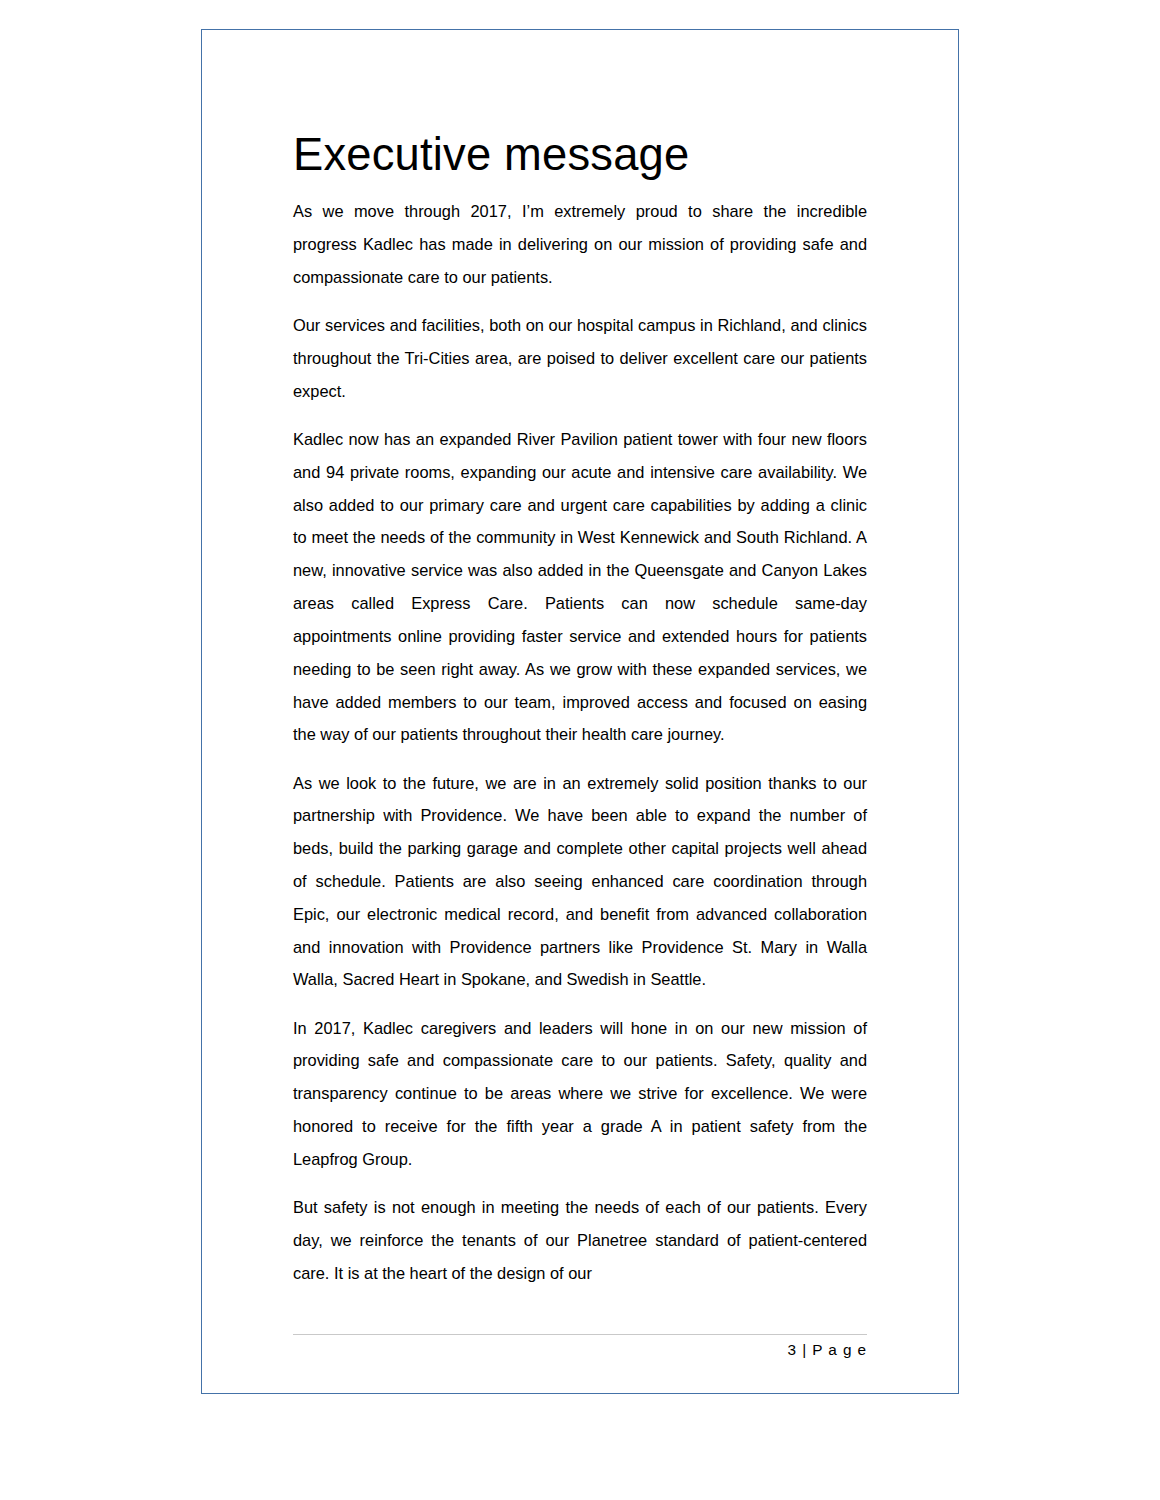Executive message
As we move through 2017, I’m extremely proud to share the incredible progress Kadlec has made in delivering on our mission of providing safe and compassionate care to our patients.
Our services and facilities, both on our hospital campus in Richland, and clinics throughout the Tri-Cities area, are poised to deliver excellent care our patients expect.
Kadlec now has an expanded River Pavilion patient tower with four new floors and 94 private rooms, expanding our acute and intensive care availability. We also added to our primary care and urgent care capabilities by adding a clinic to meet the needs of the community in West Kennewick and South Richland. A new, innovative service was also added in the Queensgate and Canyon Lakes areas called Express Care. Patients can now schedule same-day appointments online providing faster service and extended hours for patients needing to be seen right away. As we grow with these expanded services, we have added members to our team, improved access and focused on easing the way of our patients throughout their health care journey.
As we look to the future, we are in an extremely solid position thanks to our partnership with Providence. We have been able to expand the number of beds, build the parking garage and complete other capital projects well ahead of schedule. Patients are also seeing enhanced care coordination through Epic, our electronic medical record, and benefit from advanced collaboration and innovation with Providence partners like Providence St. Mary in Walla Walla, Sacred Heart in Spokane, and Swedish in Seattle.
In 2017, Kadlec caregivers and leaders will hone in on our new mission of providing safe and compassionate care to our patients. Safety, quality and transparency continue to be areas where we strive for excellence. We were honored to receive for the fifth year a grade A in patient safety from the Leapfrog Group.
But safety is not enough in meeting the needs of each of our patients. Every day, we reinforce the tenants of our Planetree standard of patient-centered care. It is at the heart of the design of our
3 | P a g e